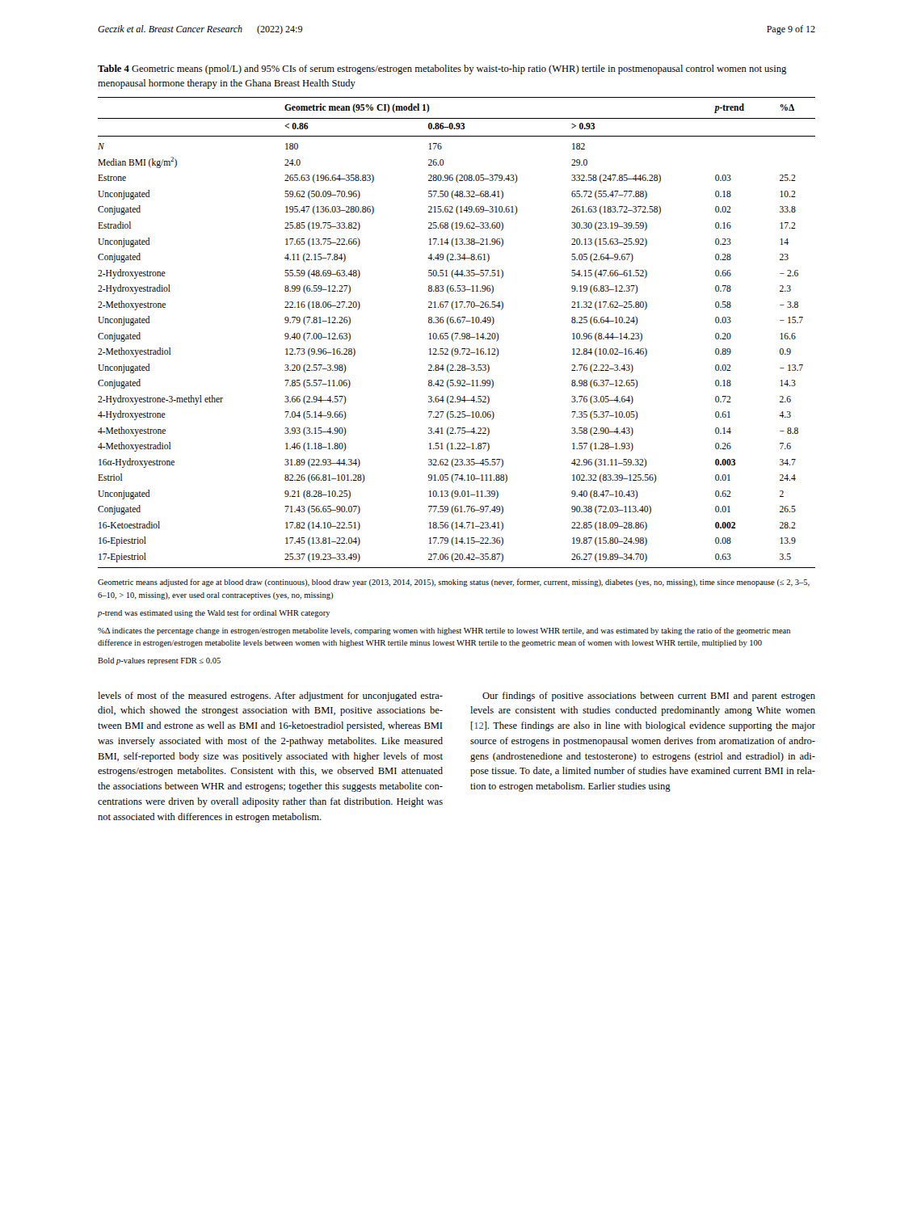Geczik et al. Breast Cancer Research (2022) 24:9
Page 9 of 12
Table 4 Geometric means (pmol/L) and 95% CIs of serum estrogens/estrogen metabolites by waist-to-hip ratio (WHR) tertile in postmenopausal control women not using menopausal hormone therapy in the Ghana Breast Health Study
| | Geometric mean (95% CI) (model 1) | p -trend | %Δ |
| --- | --- | --- | --- |
| | < 0.86 | 0.86–0.93 | > 0.93 | | |
| N | 180 | 176 | 182 | | |
| Median BMI (kg/m 2 ) | 24.0 | 26.0 | 29.0 | | |
| Estrone | 265.63 (196.64–358.83) | 280.96 (208.05–379.43) | 332.58 (247.85–446.28) | 0.03 | 25.2 |
| Unconjugated | 59.62 (50.09–70.96) | 57.50 (48.32–68.41) | 65.72 (55.47–77.88) | 0.18 | 10.2 |
| Conjugated | 195.47 (136.03–280.86) | 215.62 (149.69–310.61) | 261.63 (183.72–372.58) | 0.02 | 33.8 |
| Estradiol | 25.85 (19.75–33.82) | 25.68 (19.62–33.60) | 30.30 (23.19–39.59) | 0.16 | 17.2 |
| Unconjugated | 17.65 (13.75–22.66) | 17.14 (13.38–21.96) | 20.13 (15.63–25.92) | 0.23 | 14 |
| Conjugated | 4.11 (2.15–7.84) | 4.49 (2.34–8.61) | 5.05 (2.64–9.67) | 0.28 | 23 |
| 2-Hydroxyestrone | 55.59 (48.69–63.48) | 50.51 (44.35–57.51) | 54.15 (47.66–61.52) | 0.66 | − 2.6 |
| 2-Hydroxyestradiol | 8.99 (6.59–12.27) | 8.83 (6.53–11.96) | 9.19 (6.83–12.37) | 0.78 | 2.3 |
| 2-Methoxyestrone | 22.16 (18.06–27.20) | 21.67 (17.70–26.54) | 21.32 (17.62–25.80) | 0.58 | − 3.8 |
| Unconjugated | 9.79 (7.81–12.26) | 8.36 (6.67–10.49) | 8.25 (6.64–10.24) | 0.03 | − 15.7 |
| Conjugated | 9.40 (7.00–12.63) | 10.65 (7.98–14.20) | 10.96 (8.44–14.23) | 0.20 | 16.6 |
| 2-Methoxyestradiol | 12.73 (9.96–16.28) | 12.52 (9.72–16.12) | 12.84 (10.02–16.46) | 0.89 | 0.9 |
| Unconjugated | 3.20 (2.57–3.98) | 2.84 (2.28–3.53) | 2.76 (2.22–3.43) | 0.02 | − 13.7 |
| Conjugated | 7.85 (5.57–11.06) | 8.42 (5.92–11.99) | 8.98 (6.37–12.65) | 0.18 | 14.3 |
| 2-Hydroxyestrone-3-methyl ether | 3.66 (2.94–4.57) | 3.64 (2.94–4.52) | 3.76 (3.05–4.64) | 0.72 | 2.6 |
| 4-Hydroxyestrone | 7.04 (5.14–9.66) | 7.27 (5.25–10.06) | 7.35 (5.37–10.05) | 0.61 | 4.3 |
| 4-Methoxyestrone | 3.93 (3.15–4.90) | 3.41 (2.75–4.22) | 3.58 (2.90–4.43) | 0.14 | − 8.8 |
| 4-Methoxyestradiol | 1.46 (1.18–1.80) | 1.51 (1.22–1.87) | 1.57 (1.28–1.93) | 0.26 | 7.6 |
| 16α-Hydroxyestrone | 31.89 (22.93–44.34) | 32.62 (23.35–45.57) | 42.96 (31.11–59.32) | 0.003 | 34.7 |
| Estriol | 82.26 (66.81–101.28) | 91.05 (74.10–111.88) | 102.32 (83.39–125.56) | 0.01 | 24.4 |
| Unconjugated | 9.21 (8.28–10.25) | 10.13 (9.01–11.39) | 9.40 (8.47–10.43) | 0.62 | 2 |
| Conjugated | 71.43 (56.65–90.07) | 77.59 (61.76–97.49) | 90.38 (72.03–113.40) | 0.01 | 26.5 |
| 16-Ketoestradiol | 17.82 (14.10–22.51) | 18.56 (14.71–23.41) | 22.85 (18.09–28.86) | 0.002 | 28.2 |
| 16-Epiestriol | 17.45 (13.81–22.04) | 17.79 (14.15–22.36) | 19.87 (15.80–24.98) | 0.08 | 13.9 |
| 17-Epiestriol | 25.37 (19.23–33.49) | 27.06 (20.42–35.87) | 26.27 (19.89–34.70) | 0.63 | 3.5 |
Geometric means adjusted for age at blood draw (continuous), blood draw year (2013, 2014, 2015), smoking status (never, former, current, missing), diabetes (yes, no, missing), time since menopause (≤ 2, 3–5, 6–10, > 10, missing), ever used oral contraceptives (yes, no, missing)
p-trend was estimated using the Wald test for ordinal WHR category
%Δ indicates the percentage change in estrogen/estrogen metabolite levels, comparing women with highest WHR tertile to lowest WHR tertile, and was estimated by taking the ratio of the geometric mean difference in estrogen/estrogen metabolite levels between women with highest WHR tertile minus lowest WHR tertile to the geometric mean of women with lowest WHR tertile, multiplied by 100
Bold p-values represent FDR ≤ 0.05
levels of most of the measured estrogens. After adjustment for unconjugated estradiol, which showed the strongest association with BMI, positive associations between BMI and estrone as well as BMI and 16-ketoestradiol persisted, whereas BMI was inversely associated with most of the 2-pathway metabolites. Like measured BMI, self-reported body size was positively associated with higher levels of most estrogens/estrogen metabolites. Consistent with this, we observed BMI attenuated the associations between WHR and estrogens; together this suggests metabolite concentrations were driven by overall adiposity rather than fat distribution. Height was not associated with differences in estrogen metabolism.
Our findings of positive associations between current BMI and parent estrogen levels are consistent with studies conducted predominantly among White women [12]. These findings are also in line with biological evidence supporting the major source of estrogens in postmenopausal women derives from aromatization of androgens (androstenedione and testosterone) to estrogens (estriol and estradiol) in adipose tissue. To date, a limited number of studies have examined current BMI in relation to estrogen metabolism. Earlier studies using